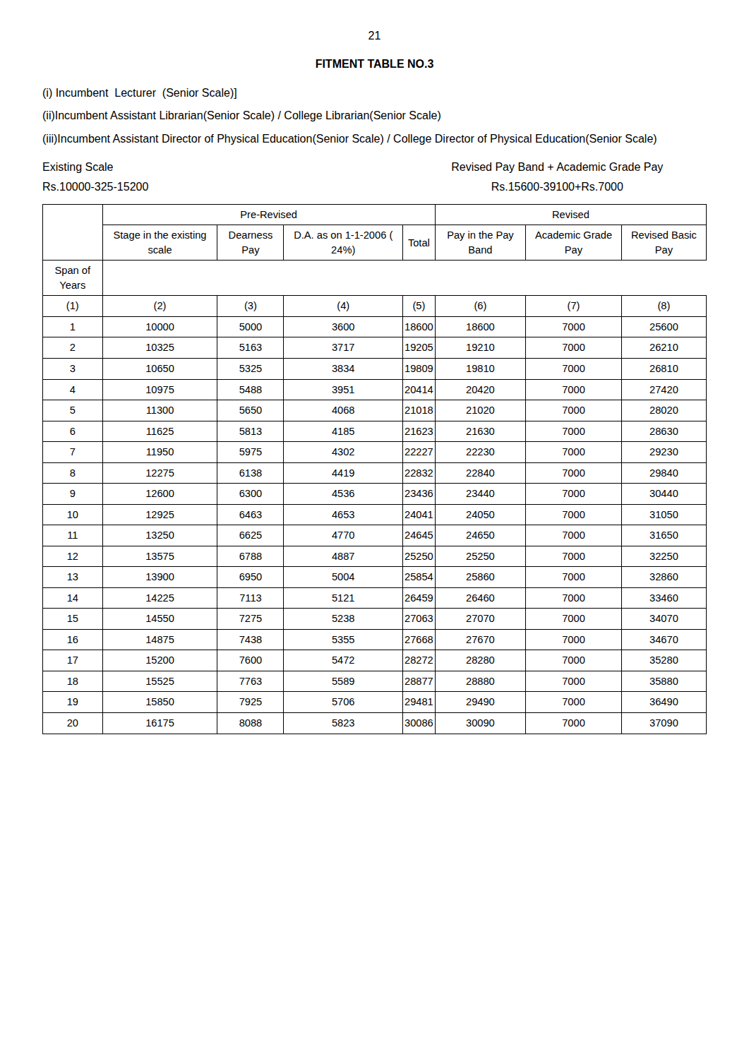21
FITMENT TABLE NO.3
(i) Incumbent Lecturer (Senior Scale)]
(ii)Incumbent Assistant Librarian(Senior Scale) / College Librarian(Senior Scale)
(iii)Incumbent Assistant Director of Physical Education(Senior Scale) / College Director of Physical Education(Senior Scale)
Existing Scale
Revised Pay Band + Academic Grade Pay
Rs.10000-325-15200
Rs.15600-39100+Rs.7000
| | Pre-Revised | Revised |
| --- | --- | --- |
| Stage in the existing scale | Dearness Pay | D.A. as on 1-1-2006 ( 24%) | Total | Pay in the Pay Band | Academic Grade Pay | Revised Basic Pay |
| Span of Years | |
| (1) | (2) | (3) | (4) | (5) | (6) | (7) | (8) |
| 1 | 10000 | 5000 | 3600 | 18600 | 18600 | 7000 | 25600 |
| 2 | 10325 | 5163 | 3717 | 19205 | 19210 | 7000 | 26210 |
| 3 | 10650 | 5325 | 3834 | 19809 | 19810 | 7000 | 26810 |
| 4 | 10975 | 5488 | 3951 | 20414 | 20420 | 7000 | 27420 |
| 5 | 11300 | 5650 | 4068 | 21018 | 21020 | 7000 | 28020 |
| 6 | 11625 | 5813 | 4185 | 21623 | 21630 | 7000 | 28630 |
| 7 | 11950 | 5975 | 4302 | 22227 | 22230 | 7000 | 29230 |
| 8 | 12275 | 6138 | 4419 | 22832 | 22840 | 7000 | 29840 |
| 9 | 12600 | 6300 | 4536 | 23436 | 23440 | 7000 | 30440 |
| 10 | 12925 | 6463 | 4653 | 24041 | 24050 | 7000 | 31050 |
| 11 | 13250 | 6625 | 4770 | 24645 | 24650 | 7000 | 31650 |
| 12 | 13575 | 6788 | 4887 | 25250 | 25250 | 7000 | 32250 |
| 13 | 13900 | 6950 | 5004 | 25854 | 25860 | 7000 | 32860 |
| 14 | 14225 | 7113 | 5121 | 26459 | 26460 | 7000 | 33460 |
| 15 | 14550 | 7275 | 5238 | 27063 | 27070 | 7000 | 34070 |
| 16 | 14875 | 7438 | 5355 | 27668 | 27670 | 7000 | 34670 |
| 17 | 15200 | 7600 | 5472 | 28272 | 28280 | 7000 | 35280 |
| 18 | 15525 | 7763 | 5589 | 28877 | 28880 | 7000 | 35880 |
| 19 | 15850 | 7925 | 5706 | 29481 | 29490 | 7000 | 36490 |
| 20 | 16175 | 8088 | 5823 | 30086 | 30090 | 7000 | 37090 |